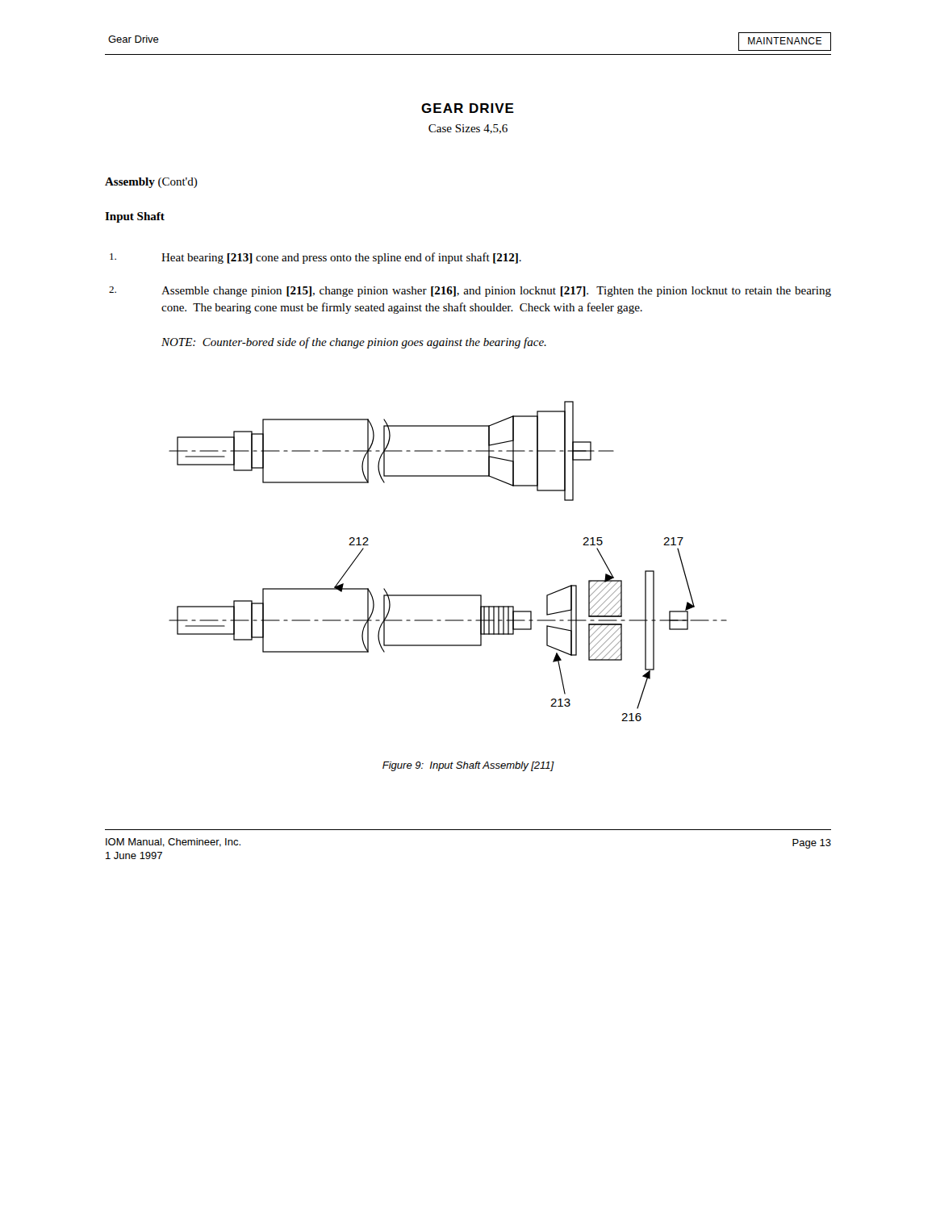Gear Drive
MAINTENANCE
GEAR DRIVE
Case Sizes 4,5,6
Assembly (Cont'd)
Input Shaft
Heat bearing [213] cone and press onto the spline end of input shaft [212].
Assemble change pinion [215], change pinion washer [216], and pinion locknut [217]. Tighten the pinion locknut to retain the bearing cone. The bearing cone must be firmly seated against the shaft shoulder. Check with a feeler gage.
NOTE: Counter-bored side of the change pinion goes against the bearing face.
212 215 217 213 216
Figure 9: Input Shaft Assembly [211]
IOM Manual, Chemineer, Inc.
1 June 1997
Page 13